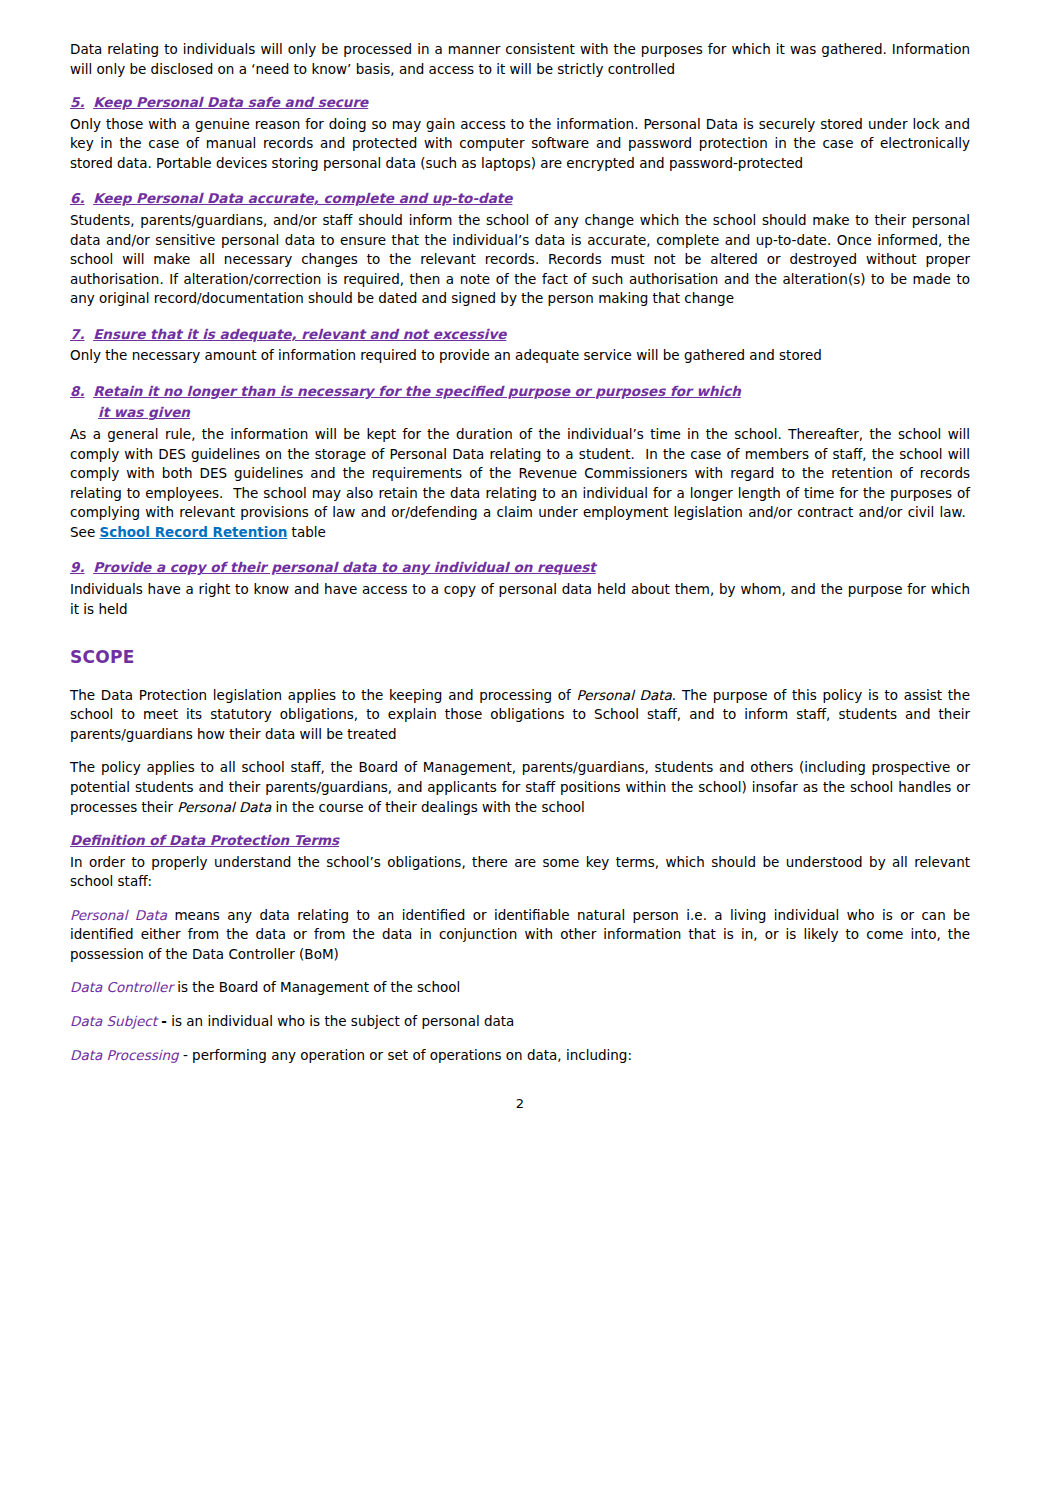Data relating to individuals will only be processed in a manner consistent with the purposes for which it was gathered. Information will only be disclosed on a ‘need to know’ basis, and access to it will be strictly controlled
5. Keep Personal Data safe and secure
Only those with a genuine reason for doing so may gain access to the information. Personal Data is securely stored under lock and key in the case of manual records and protected with computer software and password protection in the case of electronically stored data. Portable devices storing personal data (such as laptops) are encrypted and password-protected
6. Keep Personal Data accurate, complete and up-to-date
Students, parents/guardians, and/or staff should inform the school of any change which the school should make to their personal data and/or sensitive personal data to ensure that the individual’s data is accurate, complete and up-to-date. Once informed, the school will make all necessary changes to the relevant records. Records must not be altered or destroyed without proper authorisation. If alteration/correction is required, then a note of the fact of such authorisation and the alteration(s) to be made to any original record/documentation should be dated and signed by the person making that change
7. Ensure that it is adequate, relevant and not excessive
Only the necessary amount of information required to provide an adequate service will be gathered and stored
8. Retain it no longer than is necessary for the specified purpose or purposes for which
it was given
As a general rule, the information will be kept for the duration of the individual’s time in the school. Thereafter, the school will comply with DES guidelines on the storage of Personal Data relating to a student. In the case of members of staff, the school will comply with both DES guidelines and the requirements of the Revenue Commissioners with regard to the retention of records relating to employees. The school may also retain the data relating to an individual for a longer length of time for the purposes of complying with relevant provisions of law and or/defending a claim under employment legislation and/or contract and/or civil law. See School Record Retention table
9. Provide a copy of their personal data to any individual on request
Individuals have a right to know and have access to a copy of personal data held about them, by whom, and the purpose for which it is held
SCOPE
The Data Protection legislation applies to the keeping and processing of Personal Data. The purpose of this policy is to assist the school to meet its statutory obligations, to explain those obligations to School staff, and to inform staff, students and their parents/guardians how their data will be treated
The policy applies to all school staff, the Board of Management, parents/guardians, students and others (including prospective or potential students and their parents/guardians, and applicants for staff positions within the school) insofar as the school handles or processes their Personal Data in the course of their dealings with the school
Definition of Data Protection Terms
In order to properly understand the school’s obligations, there are some key terms, which should be understood by all relevant school staff:
Personal Data means any data relating to an identified or identifiable natural person i.e. a living individual who is or can be identified either from the data or from the data in conjunction with other information that is in, or is likely to come into, the possession of the Data Controller (BoM)
Data Controller is the Board of Management of the school
Data Subject - is an individual who is the subject of personal data
Data Processing - performing any operation or set of operations on data, including:
2